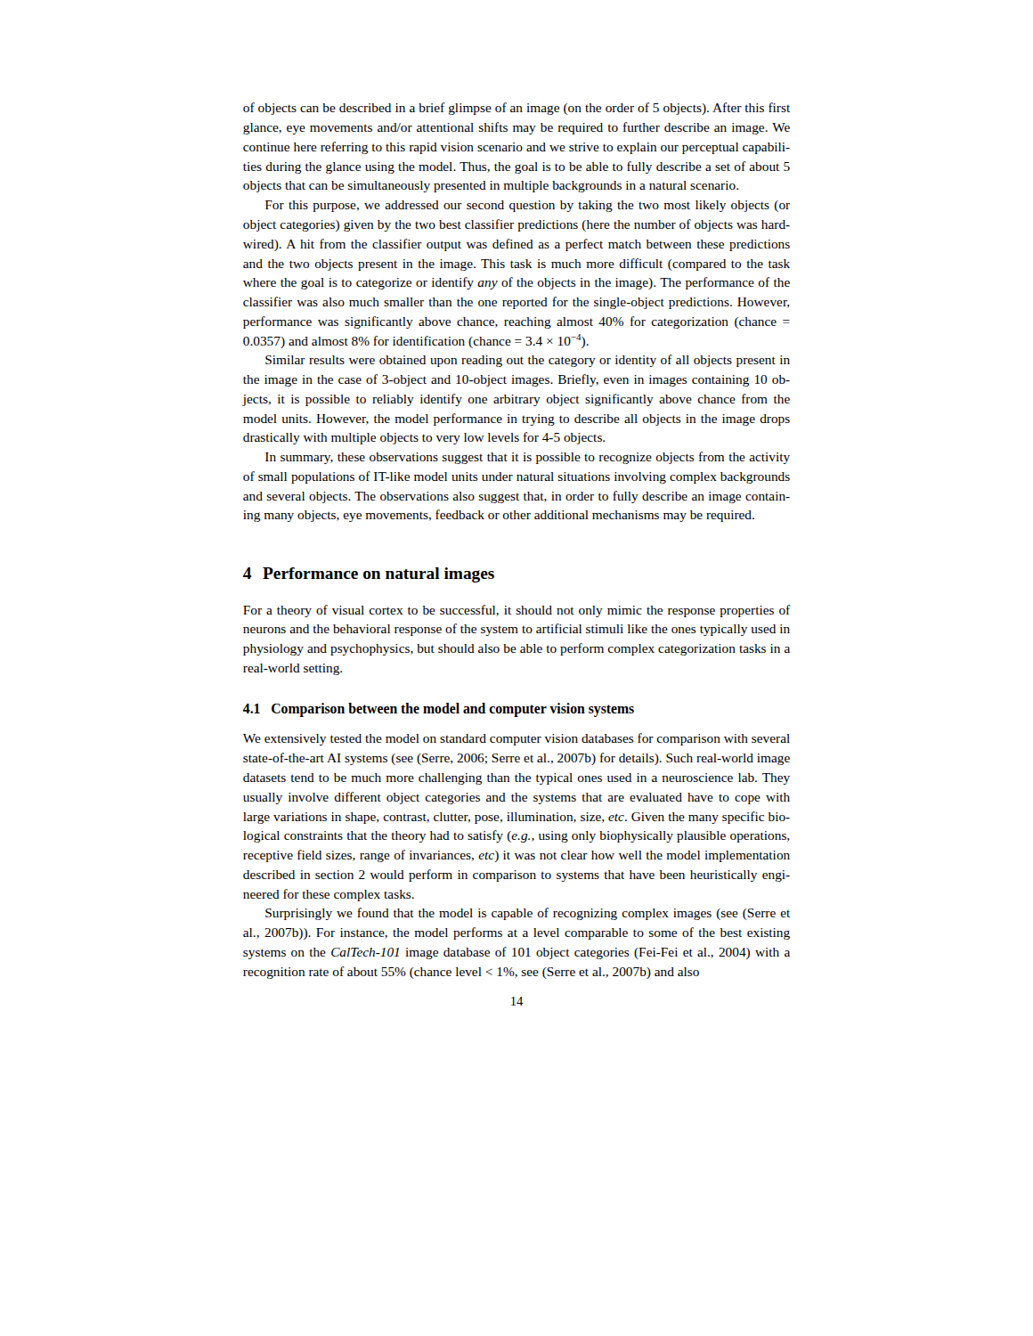of objects can be described in a brief glimpse of an image (on the order of 5 objects). After this first glance, eye movements and/or attentional shifts may be required to further describe an image. We continue here referring to this rapid vision scenario and we strive to explain our perceptual capabilities during the glance using the model. Thus, the goal is to be able to fully describe a set of about 5 objects that can be simultaneously presented in multiple backgrounds in a natural scenario.
For this purpose, we addressed our second question by taking the two most likely objects (or object categories) given by the two best classifier predictions (here the number of objects was hard-wired). A hit from the classifier output was defined as a perfect match between these predictions and the two objects present in the image. This task is much more difficult (compared to the task where the goal is to categorize or identify any of the objects in the image). The performance of the classifier was also much smaller than the one reported for the single-object predictions. However, performance was significantly above chance, reaching almost 40% for categorization (chance = 0.0357) and almost 8% for identification (chance = 3.4 × 10−4).
Similar results were obtained upon reading out the category or identity of all objects present in the image in the case of 3-object and 10-object images. Briefly, even in images containing 10 objects, it is possible to reliably identify one arbitrary object significantly above chance from the model units. However, the model performance in trying to describe all objects in the image drops drastically with multiple objects to very low levels for 4-5 objects.
In summary, these observations suggest that it is possible to recognize objects from the activity of small populations of IT-like model units under natural situations involving complex backgrounds and several objects. The observations also suggest that, in order to fully describe an image containing many objects, eye movements, feedback or other additional mechanisms may be required.
4 Performance on natural images
For a theory of visual cortex to be successful, it should not only mimic the response properties of neurons and the behavioral response of the system to artificial stimuli like the ones typically used in physiology and psychophysics, but should also be able to perform complex categorization tasks in a real-world setting.
4.1 Comparison between the model and computer vision systems
We extensively tested the model on standard computer vision databases for comparison with several state-of-the-art AI systems (see (Serre, 2006; Serre et al., 2007b) for details). Such real-world image datasets tend to be much more challenging than the typical ones used in a neuroscience lab. They usually involve different object categories and the systems that are evaluated have to cope with large variations in shape, contrast, clutter, pose, illumination, size, etc. Given the many specific biological constraints that the theory had to satisfy (e.g., using only biophysically plausible operations, receptive field sizes, range of invariances, etc) it was not clear how well the model implementation described in section 2 would perform in comparison to systems that have been heuristically engineered for these complex tasks.
Surprisingly we found that the model is capable of recognizing complex images (see (Serre et al., 2007b)). For instance, the model performs at a level comparable to some of the best existing systems on the CalTech-101 image database of 101 object categories (Fei-Fei et al., 2004) with a recognition rate of about 55% (chance level < 1%, see (Serre et al., 2007b) and also
14